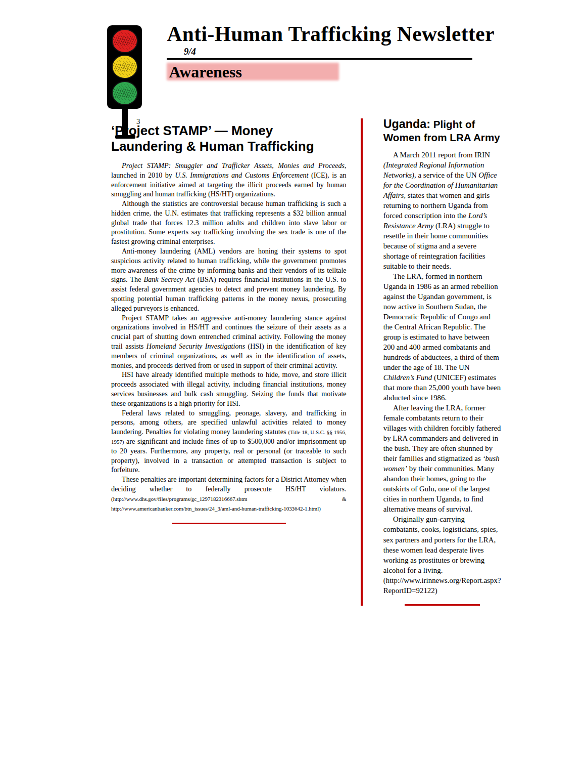Anti-Human Trafficking Newsletter 9/4
Awareness
3
‘Project STAMP’ — Money Laundering & Human Trafficking
Project STAMP: Smuggler and Trafficker Assets, Monies and Proceeds, launched in 2010 by U.S. Immigrations and Customs Enforcement (ICE), is an enforcement initiative aimed at targeting the illicit proceeds earned by human smuggling and human trafficking (HS/HT) organizations.
Although the statistics are controversial because human trafficking is such a hidden crime, the U.N. estimates that trafficking represents a $32 billion annual global trade that forces 12.3 million adults and children into slave labor or prostitution. Some experts say trafficking involving the sex trade is one of the fastest growing criminal enterprises.
Anti-money laundering (AML) vendors are honing their systems to spot suspicious activity related to human trafficking, while the government promotes more awareness of the crime by informing banks and their vendors of its telltale signs. The Bank Secrecy Act (BSA) requires financial institutions in the U.S. to assist federal government agencies to detect and prevent money laundering. By spotting potential human trafficking patterns in the money nexus, prosecuting alleged purveyors is enhanced.
Project STAMP takes an aggressive anti-money laundering stance against organizations involved in HS/HT and continues the seizure of their assets as a crucial part of shutting down entrenched criminal activity. Following the money trail assists Homeland Security Investigations (HSI) in the identification of key members of criminal organizations, as well as in the identification of assets, monies, and proceeds derived from or used in support of their criminal activity.
HSI have already identified multiple methods to hide, move, and store illicit proceeds associated with illegal activity, including financial institutions, money services businesses and bulk cash smuggling. Seizing the funds that motivate these organizations is a high priority for HSI.
Federal laws related to smuggling, peonage, slavery, and trafficking in persons, among others, are specified unlawful activities related to money laundering. Penalties for violating money laundering statutes (Title 18, U.S.C. §§ 1956, 1957) are significant and include fines of up to $500,000 and/or imprisonment up to 20 years. Furthermore, any property, real or personal (or traceable to such property), involved in a transaction or attempted transaction is subject to forfeiture.
These penalties are important determining factors for a District Attorney when deciding whether to federally prosecute HS/HT violators. (http://www.dhs.gov/files/programs/gc_1297182316667.shtm & http://www.americanbanker.com/btn_issues/24_3/aml-and-human-trafficking-1033642-1.html)
Uganda: Plight of Women from LRA Army
A March 2011 report from IRIN (Integrated Regional Information Networks), a service of the UN Office for the Coordination of Humanitarian Affairs, states that women and girls returning to northern Uganda from forced conscription into the Lord’s Resistance Army (LRA) struggle to resettle in their home communities because of stigma and a severe shortage of reintegration facilities suitable to their needs.
The LRA, formed in northern Uganda in 1986 as an armed rebellion against the Ugandan government, is now active in Southern Sudan, the Democratic Republic of Congo and the Central African Republic. The group is estimated to have between 200 and 400 armed combatants and hundreds of abductees, a third of them under the age of 18. The UN Children’s Fund (UNICEF) estimates that more than 25,000 youth have been abducted since 1986.
After leaving the LRA, former female combatants return to their villages with children forcibly fathered by LRA commanders and delivered in the bush. They are often shunned by their families and stigmatized as ‘bush women’ by their communities. Many abandon their homes, going to the outskirts of Gulu, one of the largest cities in northern Uganda, to find alternative means of survival.
Originally gun-carrying combatants, cooks, logisticians, spies, sex partners and porters for the LRA, these women lead desperate lives working as prostitutes or brewing alcohol for a living. (http://www.irinnews.org/Report.aspx?ReportID=92122)